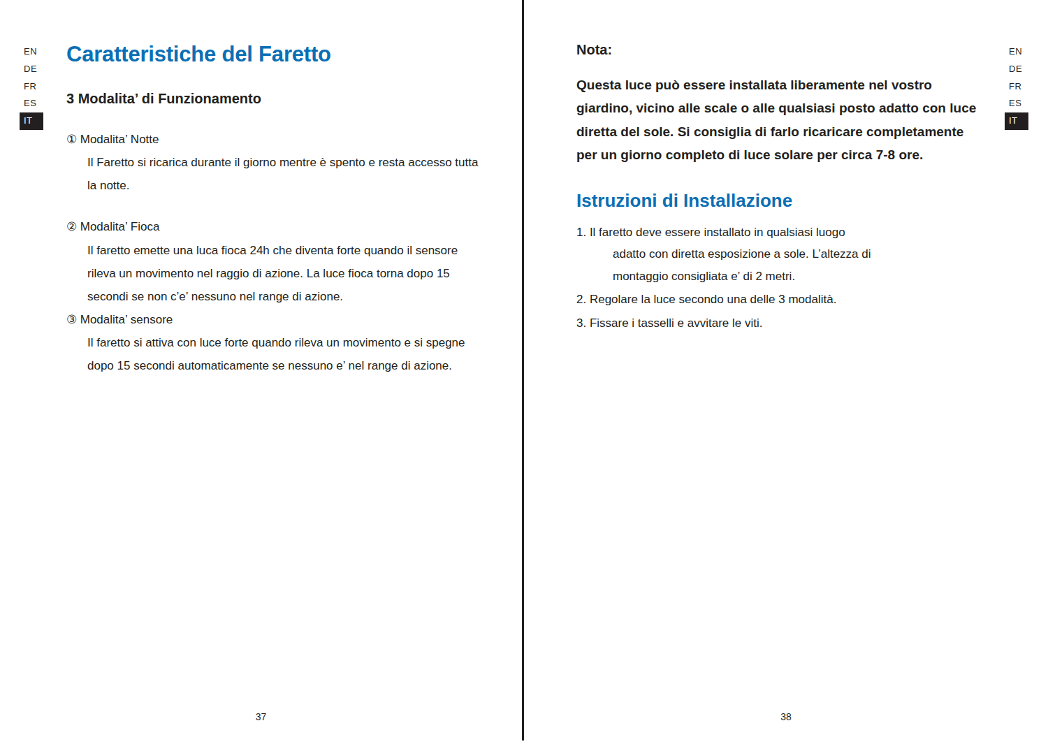EN
DE
FR
ES
IT
Caratteristiche del Faretto
3 Modalita’ di Funzionamento
① Modalita’ Notte Il Faretto si ricarica durante il giorno mentre è spento e resta accesso tutta la notte.
② Modalita’ Fioca Il faretto emette una luca fioca 24h che diventa forte quando il sensore rileva un movimento nel raggio di azione. La luce fioca torna dopo 15 secondi se non c’e’ nessuno nel range di azione.
③ Modalita’ sensore Il faretto si attiva con luce forte quando rileva un movimento e si spegne dopo 15 secondi automaticamente se nessuno e’ nel range di azione.
37
EN
DE
FR
ES
IT
Nota:
Questa luce può essere installata liberamente nel vostro giardino, vicino alle scale o alle qualsiasi posto adatto con luce diretta del sole. Si consiglia di farlo ricaricare completamente per un giorno completo di luce solare per circa 7-8 ore.
Istruzioni di Installazione
1. Il faretto deve essere installato in qualsiasi luogo adatto con diretta esposizione a sole. L’altezza di montaggio consigliata e’ di 2 metri.
2. Regolare la luce secondo una delle 3 modalità.
3. Fissare i tasselli e avvitare le viti.
38